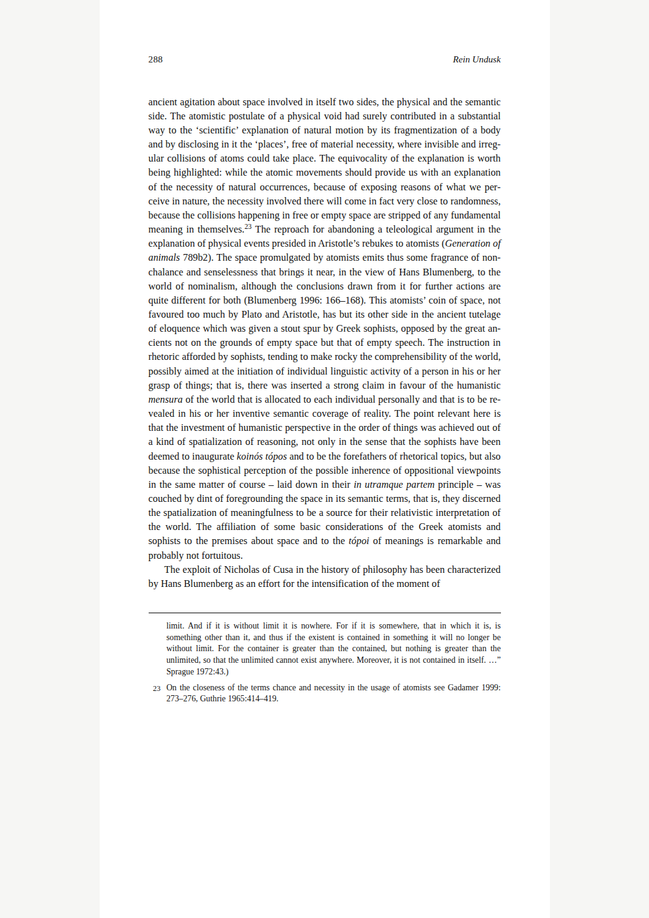288 Rein Undusk
ancient agitation about space involved in itself two sides, the physical and the semantic side. The atomistic postulate of a physical void had surely contributed in a substantial way to the ‘scientific’ explanation of natural motion by its fragmentization of a body and by disclosing in it the ‘places’, free of material necessity, where invisible and irregular collisions of atoms could take place. The equivocality of the explanation is worth being highlighted: while the atomic movements should provide us with an explanation of the necessity of natural occurrences, because of exposing reasons of what we perceive in nature, the necessity involved there will come in fact very close to randomness, because the collisions happening in free or empty space are stripped of any fundamental meaning in themselves.23 The reproach for abandoning a teleological argument in the explanation of physical events presided in Aristotle’s rebukes to atomists (Generation of animals 789b2). The space promulgated by atomists emits thus some fragrance of nonchalance and senselessness that brings it near, in the view of Hans Blumenberg, to the world of nominalism, although the conclusions drawn from it for further actions are quite different for both (Blumenberg 1996: 166–168). This atomists’ coin of space, not favoured too much by Plato and Aristotle, has but its other side in the ancient tutelage of eloquence which was given a stout spur by Greek sophists, opposed by the great ancients not on the grounds of empty space but that of empty speech. The instruction in rhetoric afforded by sophists, tending to make rocky the comprehensibility of the world, possibly aimed at the initiation of individual linguistic activity of a person in his or her grasp of things; that is, there was inserted a strong claim in favour of the humanistic mensura of the world that is allocated to each individual personally and that is to be revealed in his or her inventive semantic coverage of reality. The point relevant here is that the investment of humanistic perspective in the order of things was achieved out of a kind of spatialization of reasoning, not only in the sense that the sophists have been deemed to inaugurate koinós tópos and to be the forefathers of rhetorical topics, but also because the sophistical perception of the possible inherence of oppositional viewpoints in the same matter of course – laid down in their in utramque partem principle – was couched by dint of foregrounding the space in its semantic terms, that is, they discerned the spatialization of meaningfulness to be a source for their relativistic interpretation of the world. The affiliation of some basic considerations of the Greek atomists and sophists to the premises about space and to the tópoi of meanings is remarkable and probably not fortuitous.
The exploit of Nicholas of Cusa in the history of philosophy has been characterized by Hans Blumenberg as an effort for the intensification of the moment of
limit. And if it is without limit it is nowhere. For if it is somewhere, that in which it is, is something other than it, and thus if the existent is contained in something it will no longer be without limit. For the container is greater than the contained, but nothing is greater than the unlimited, so that the unlimited cannot exist anywhere. Moreover, it is not contained in itself. …” Sprague 1972:43.)
23
On the closeness of the terms chance and necessity in the usage of atomists see Gadamer 1999: 273–276, Guthrie 1965:414–419.